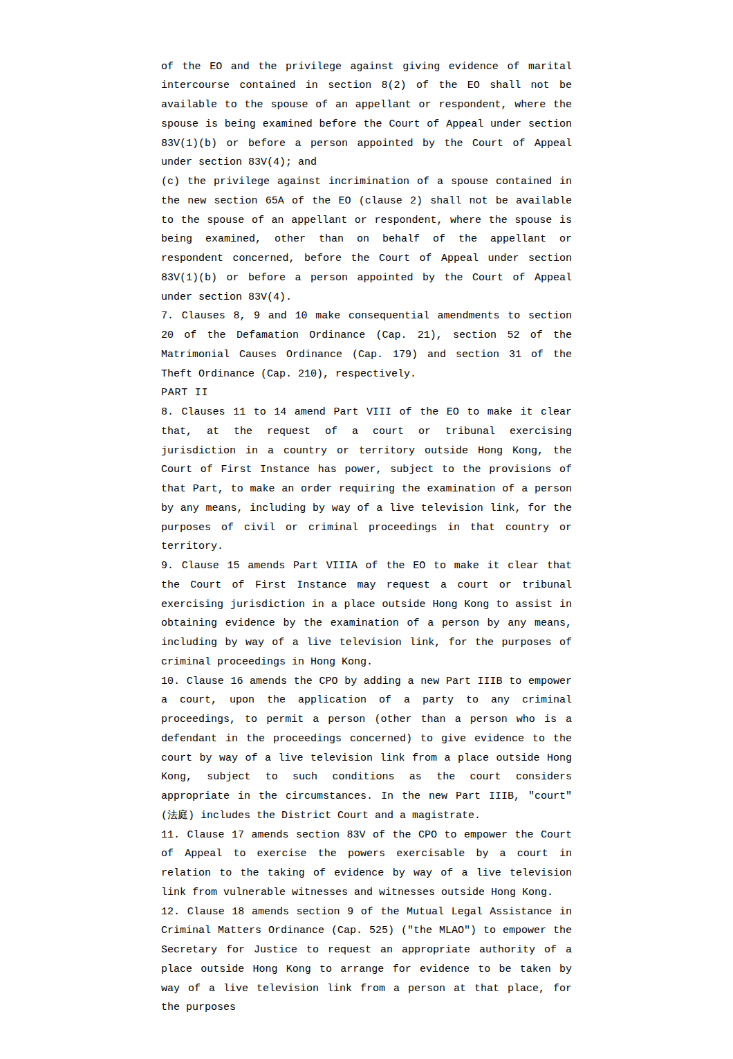of the EO and the privilege against giving evidence of marital intercourse contained in section 8(2) of the EO shall not be available to the spouse of an appellant or respondent, where the spouse is being examined before the Court of Appeal under section 83V(1)(b) or before a person appointed by the Court of Appeal under section 83V(4); and
(c) the privilege against incrimination of a spouse contained in the new section 65A of the EO (clause 2) shall not be available to the spouse of an appellant or respondent, where the spouse is being examined, other than on behalf of the appellant or respondent concerned, before the Court of Appeal under section 83V(1)(b) or before a person appointed by the Court of Appeal under section 83V(4).
7. Clauses 8, 9 and 10 make consequential amendments to section 20 of the Defamation Ordinance (Cap. 21), section 52 of the Matrimonial Causes Ordinance (Cap. 179) and section 31 of the Theft Ordinance (Cap. 210), respectively.
PART II
8. Clauses 11 to 14 amend Part VIII of the EO to make it clear that, at the request of a court or tribunal exercising jurisdiction in a country or territory outside Hong Kong, the Court of First Instance has power, subject to the provisions of that Part, to make an order requiring the examination of a person by any means, including by way of a live television link, for the purposes of civil or criminal proceedings in that country or territory.
9. Clause 15 amends Part VIIIA of the EO to make it clear that the Court of First Instance may request a court or tribunal exercising jurisdiction in a place outside Hong Kong to assist in obtaining evidence by the examination of a person by any means, including by way of a live television link, for the purposes of criminal proceedings in Hong Kong.
10. Clause 16 amends the CPO by adding a new Part IIIB to empower a court, upon the application of a party to any criminal proceedings, to permit a person (other than a person who is a defendant in the proceedings concerned) to give evidence to the court by way of a live television link from a place outside Hong Kong, subject to such conditions as the court considers appropriate in the circumstances. In the new Part IIIB, "court" (法庭) includes the District Court and a magistrate.
11. Clause 17 amends section 83V of the CPO to empower the Court of Appeal to exercise the powers exercisable by a court in relation to the taking of evidence by way of a live television link from vulnerable witnesses and witnesses outside Hong Kong.
12. Clause 18 amends section 9 of the Mutual Legal Assistance in Criminal Matters Ordinance (Cap. 525) ("the MLAO") to empower the Secretary for Justice to request an appropriate authority of a place outside Hong Kong to arrange for evidence to be taken by way of a live television link from a person at that place, for the purposes